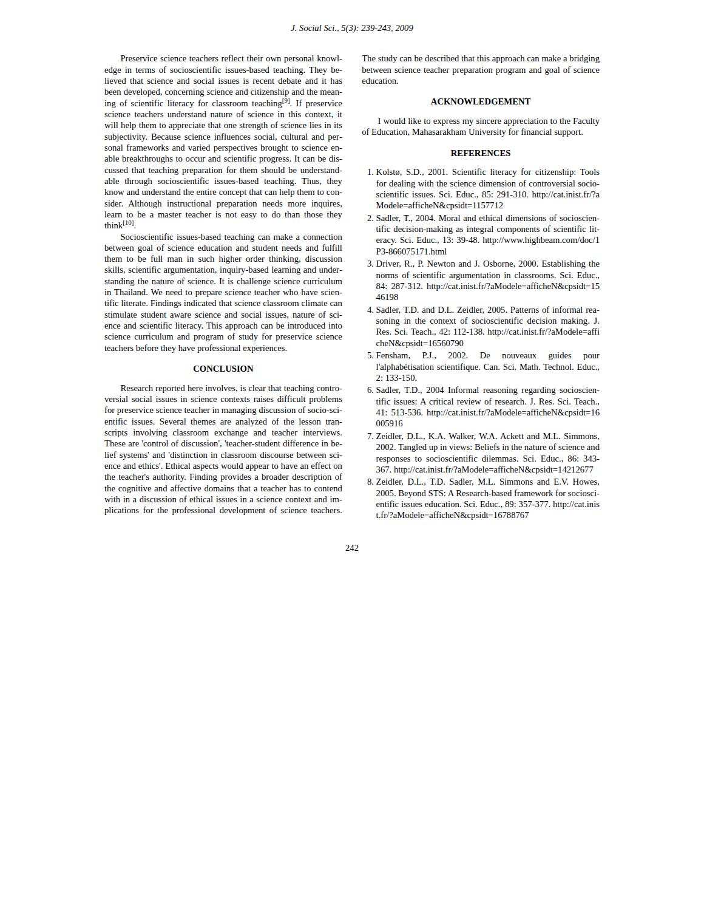J. Social Sci., 5(3): 239-243, 2009
Preservice science teachers reflect their own personal knowledge in terms of socioscientific issues-based teaching. They believed that science and social issues is recent debate and it has been developed, concerning science and citizenship and the meaning of scientific literacy for classroom teaching[9]. If preservice science teachers understand nature of science in this context, it will help them to appreciate that one strength of science lies in its subjectivity. Because science influences social, cultural and personal frameworks and varied perspectives brought to science enable breakthroughs to occur and scientific progress. It can be discussed that teaching preparation for them should be understandable through socioscientific issues-based teaching. Thus, they know and understand the entire concept that can help them to consider. Although instructional preparation needs more inquires, learn to be a master teacher is not easy to do than those they think[10].
Socioscientific issues-based teaching can make a connection between goal of science education and student needs and fulfill them to be full man in such higher order thinking, discussion skills, scientific argumentation, inquiry-based learning and understanding the nature of science. It is challenge science curriculum in Thailand. We need to prepare science teacher who have scientific literate. Findings indicated that science classroom climate can stimulate student aware science and social issues, nature of science and scientific literacy. This approach can be introduced into science curriculum and program of study for preservice science teachers before they have professional experiences.
Conclusion
Research reported here involves, is clear that teaching controversial social issues in science contexts raises difficult problems for preservice science teacher in managing discussion of socio-scientific issues. Several themes are analyzed of the lesson transcripts involving classroom exchange and teacher interviews. These are 'control of discussion', 'teacher-student difference in belief systems' and 'distinction in classroom discourse between science and ethics'. Ethical aspects would appear to have an effect on the teacher's authority. Finding provides a broader description of the cognitive and affective domains that a teacher has to contend with in a discussion of ethical issues in a science context and implications for the professional development of science teachers. The study can be described that this approach can make a bridging between science teacher preparation program and goal of science education.
Acknowledgement
I would like to express my sincere appreciation to the Faculty of Education, Mahasarakham University for financial support.
References
Kolstø, S.D., 2001. Scientific literacy for citizenship: Tools for dealing with the science dimension of controversial socioscientific issues. Sci. Educ., 85: 291-310. http://cat.inist.fr/?aModele=afficheN&cpsidt=1157712
Sadler, T., 2004. Moral and ethical dimensions of socioscientific decision-making as integral components of scientific literacy. Sci. Educ., 13: 39-48. http://www.highbeam.com/doc/1P3-866075171.html
Driver, R., P. Newton and J. Osborne, 2000. Establishing the norms of scientific argumentation in classrooms. Sci. Educ., 84: 287-312. http://cat.inist.fr/?aModele=afficheN&cpsidt=1546198
Sadler, T.D. and D.L. Zeidler, 2005. Patterns of informal reasoning in the context of socioscientific decision making. J. Res. Sci. Teach., 42: 112-138. http://cat.inist.fr/?aModele=afficheN&cpsidt=16560790
Fensham, P.J., 2002. De nouveaux guides pour l'alphabétisation scientifique. Can. Sci. Math. Technol. Educ., 2: 133-150.
Sadler, T.D., 2004 Informal reasoning regarding socioscientific issues: A critical review of research. J. Res. Sci. Teach., 41: 513-536. http://cat.inist.fr/?aModele=afficheN&cpsidt=16005916
Zeidler, D.L., K.A. Walker, W.A. Ackett and M.L. Simmons, 2002. Tangled up in views: Beliefs in the nature of science and responses to socioscientific dilemmas. Sci. Educ., 86: 343-367. http://cat.inist.fr/?aModele=afficheN&cpsidt=14212677
Zeidler, D.L., T.D. Sadler, M.L. Simmons and E.V. Howes, 2005. Beyond STS: A Research-based framework for socioscientific issues education. Sci. Educ., 89: 357-377. http://cat.inist.fr/?aModele=afficheN&cpsidt=16788767
242